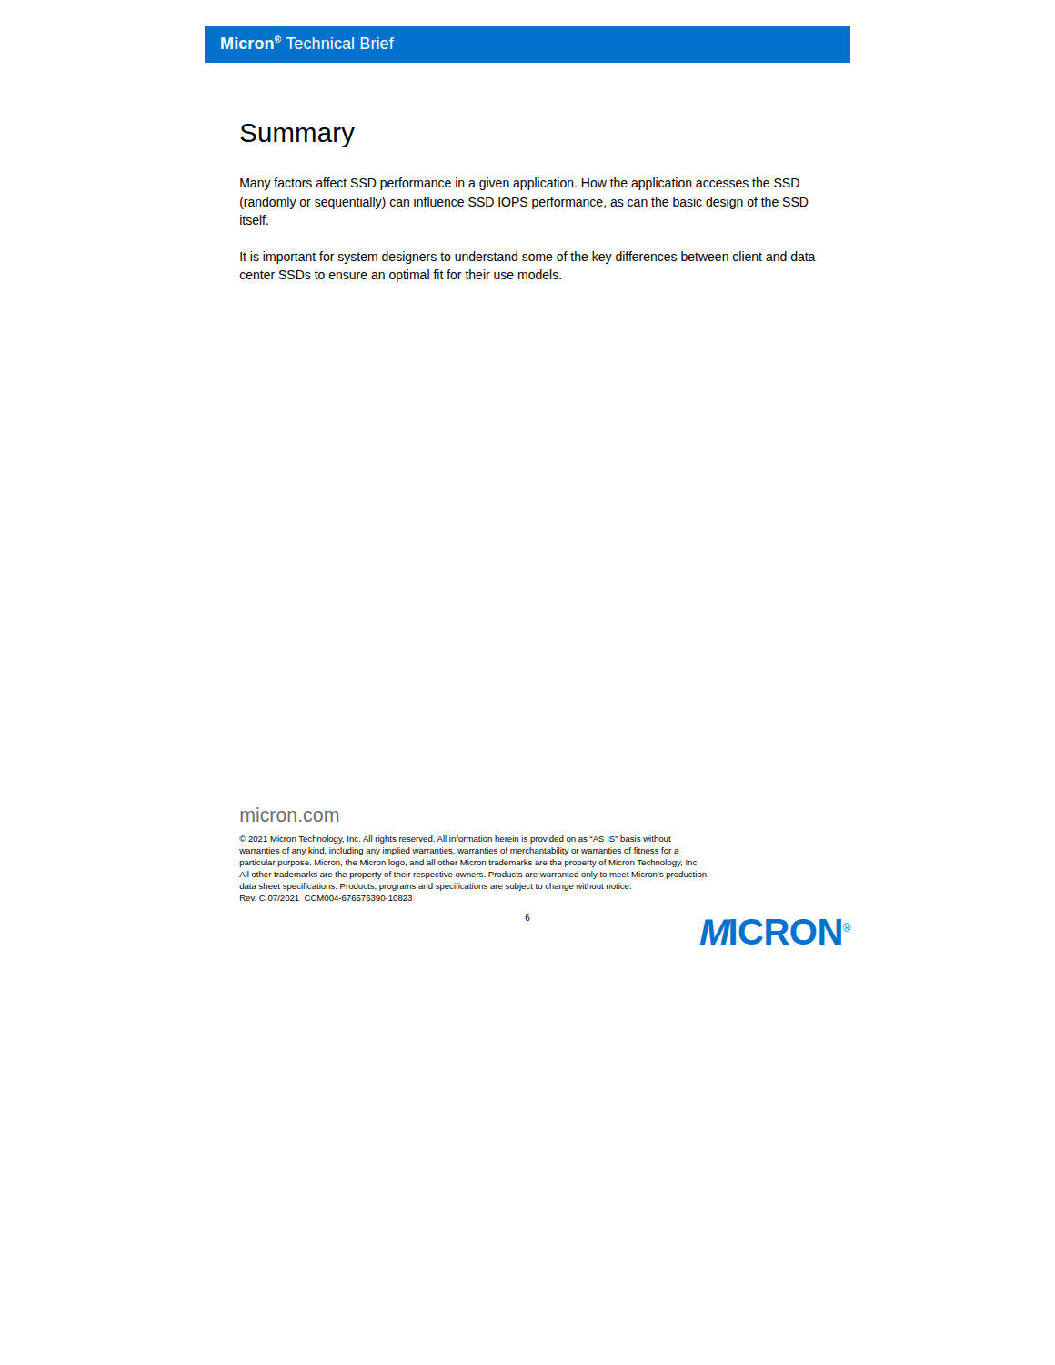Micron® Technical Brief
Summary
Many factors affect SSD performance in a given application. How the application accesses the SSD (randomly or sequentially) can influence SSD IOPS performance, as can the basic design of the SSD itself.
It is important for system designers to understand some of the key differences between client and data center SSDs to ensure an optimal fit for their use models.
micron.com
© 2021 Micron Technology, Inc. All rights reserved. All information herein is provided on as “AS IS” basis without
warranties of any kind, including any implied warranties, warranties of merchantability or warranties of fitness for a
particular purpose. Micron, the Micron logo, and all other Micron trademarks are the property of Micron Technology, Inc.
All other trademarks are the property of their respective owners. Products are warranted only to meet Micron’s production
data sheet specifications. Products, programs and specifications are subject to change without notice.
Rev. C 07/2021 CCM004-676576390-10823
6
MICRON®